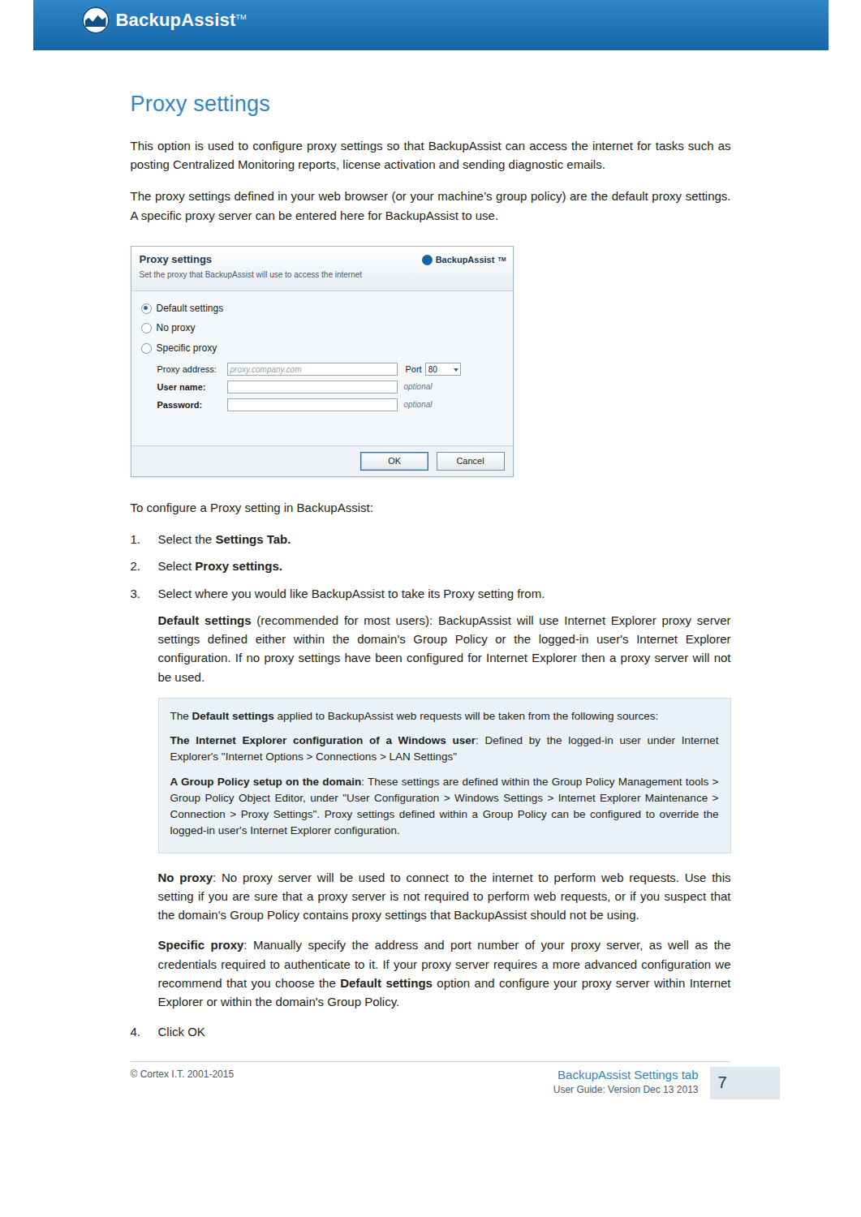Backup Assist TM
Proxy settings
This option is used to configure proxy settings so that BackupAssist can access the internet for tasks such as posting Centralized Monitoring reports, license activation and sending diagnostic emails.
The proxy settings defined in your web browser (or your machine’s group policy) are the default proxy settings. A specific proxy server can be entered here for BackupAssist to use.
Proxy settings
Set the proxy that BackupAssist will use to access the internet
BackupAssistTM
Default settings
No proxy
Specific proxy
Proxy address: proxy.company.com Port 80
User name: optional
Password: optional
OK Cancel
To configure a Proxy setting in BackupAssist:
Select the Settings Tab.
Select Proxy settings.
Select where you would like BackupAssist to take its Proxy setting from.
Default settings (recommended for most users): BackupAssist will use Internet Explorer proxy server settings defined either within the domain's Group Policy or the logged-in user's Internet Explorer configuration. If no proxy settings have been configured for Internet Explorer then a proxy server will not be used.
The Default settings applied to BackupAssist web requests will be taken from the following sources:
The Internet Explorer configuration of a Windows user: Defined by the logged-in user under Internet Explorer's "Internet Options > Connections > LAN Settings"
A Group Policy setup on the domain: These settings are defined within the Group Policy Management tools > Group Policy Object Editor, under "User Configuration > Windows Settings > Internet Explorer Maintenance > Connection > Proxy Settings". Proxy settings defined within a Group Policy can be configured to override the logged-in user's Internet Explorer configuration.
No proxy: No proxy server will be used to connect to the internet to perform web requests. Use this setting if you are sure that a proxy server is not required to perform web requests, or if you suspect that the domain's Group Policy contains proxy settings that BackupAssist should not be using.
Specific proxy: Manually specify the address and port number of your proxy server, as well as the credentials required to authenticate to it. If your proxy server requires a more advanced configuration we recommend that you choose the Default settings option and configure your proxy server within Internet Explorer or within the domain's Group Policy.
Click OK
© Cortex I.T. 2001-2015
BackupAssist Settings tab
User Guide: Version Dec 13 2013
7